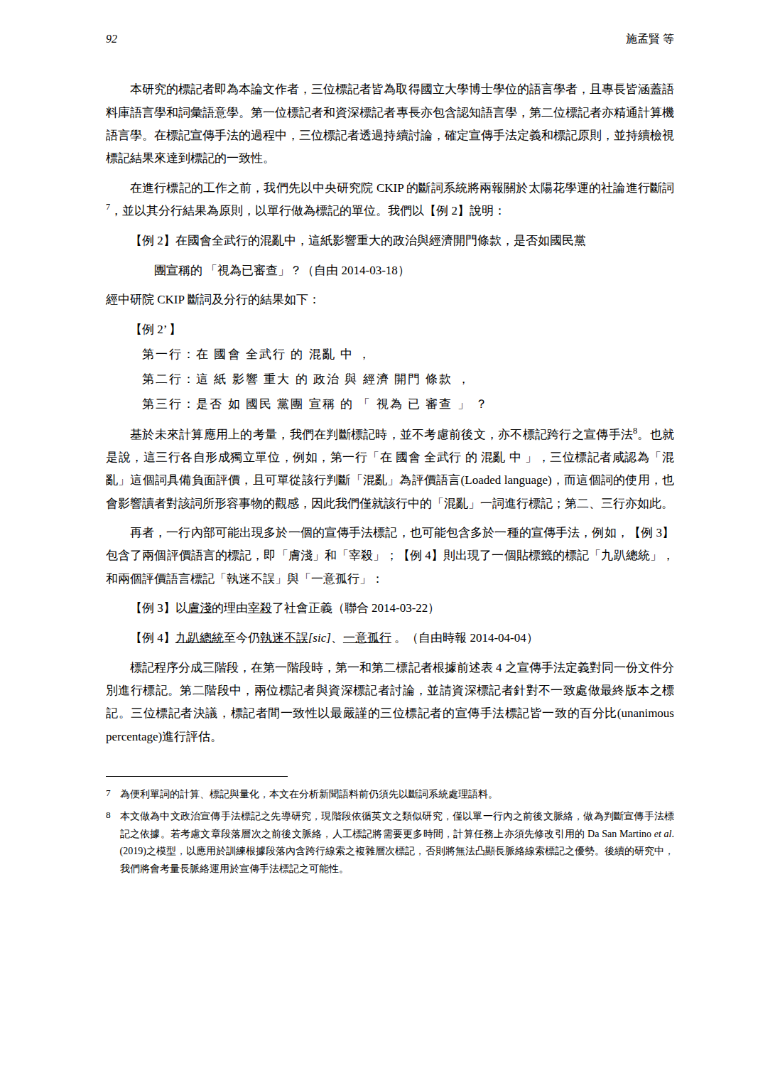92 施孟賢 等
本研究的標記者即為本論文作者，三位標記者皆為取得國立大學博士學位的語言學者，且專長皆涵蓋語料庫語言學和詞彙語意學。第一位標記者和資深標記者專長亦包含認知語言學，第二位標記者亦精通計算機語言學。在標記宣傳手法的過程中，三位標記者透過持續討論，確定宣傳手法定義和標記原則，並持續檢視標記結果來達到標記的一致性。
在進行標記的工作之前，我們先以中央研究院 CKIP 的斷詞系統將兩報關於太陽花學運的社論進行斷詞7，並以其分行結果為原則，以單行做為標記的單位。我們以【例 2】說明：
【例 2】在國會全武行的混亂中，這紙影響重大的政治與經濟開門條款，是否如國民黨
團宣稱的 「視為已審查」？（自由 2014-03-18）
經中研院 CKIP 斷詞及分行的結果如下：
【例 2’ 】
第一行：在 國會 全武行 的 混亂 中 ，
第二行：這 紙 影響 重大 的 政治 與 經濟 開門 條款 ，
第三行：是否 如 國民 黨團 宣稱 的 「 視為 已 審查 」 ？
基於未來計算應用上的考量，我們在判斷標記時，並不考慮前後文，亦不標記跨行之宣傳手法8。也就是說，這三行各自形成獨立單位，例如，第一行「在 國會 全武行 的 混亂 中 」，三位標記者咸認為「混亂」這個詞具備負面評價，且可單從該行判斷「混亂」為評價語言(Loaded language)，而這個詞的使用，也會影響讀者對該詞所形容事物的觀感，因此我們僅就該行中的「混亂」一詞進行標記；第二、三行亦如此。
再者，一行內部可能出現多於一個的宣傳手法標記，也可能包含多於一種的宣傳手法，例如，【例 3】包含了兩個評價語言的標記，即「膚淺」和「宰殺」；【例 4】則出現了一個貼標籤的標記「九趴總統」，和兩個評價語言標記「執迷不誤」與「一意孤行」：
【例 3】以膚淺的理由宰殺了社會正義（聯合 2014-03-22）
【例 4】九趴總統至今仍執迷不誤[sic]、一意孤行 。（自由時報 2014-04-04）
標記程序分成三階段，在第一階段時，第一和第二標記者根據前述表 4 之宣傳手法定義對同一份文件分別進行標記。第二階段中，兩位標記者與資深標記者討論，並請資深標記者針對不一致處做最終版本之標記。三位標記者決議，標記者間一致性以最嚴謹的三位標記者的宣傳手法標記皆一致的百分比(unanimous percentage)進行評估。
7 為便利單詞的計算、標記與量化，本文在分析新聞語料前仍須先以斷詞系統處理語料。
8 本文做為中文政治宣傳手法標記之先導研究，現階段依循英文之類似研究，僅以單一行內之前後文脈絡，做為判斷宣傳手法標記之依據。若考慮文章段落層次之前後文脈絡，人工標記將需要更多時間，計算任務上亦須先修改引用的 Da San Martino et al. (2019)之模型，以應用於訓練根據段落內含跨行線索之複雜層次標記，否則將無法凸顯長脈絡線索標記之優勢。後續的研究中，我們將會考量長脈絡運用於宣傳手法標記之可能性。